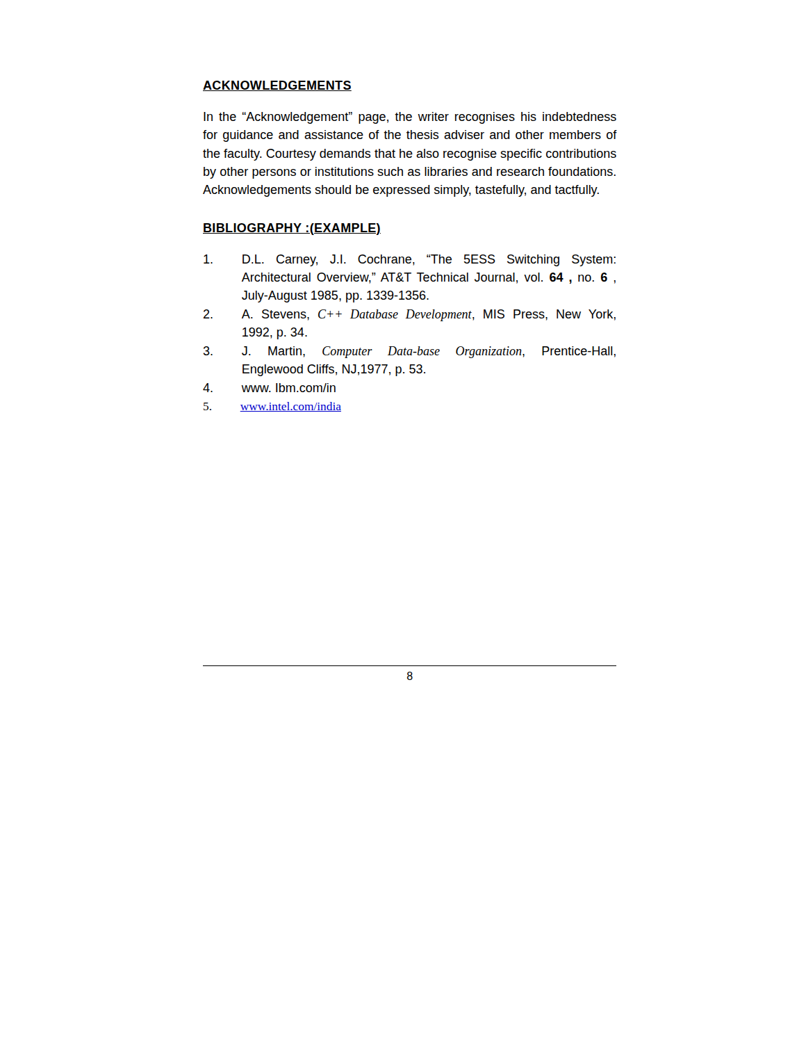ACKNOWLEDGEMENTS
In the “Acknowledgement” page, the writer recognises his indebtedness for guidance and assistance of the thesis adviser and other members of the faculty. Courtesy demands that he also recognise specific contributions by other persons or institutions such as libraries and research foundations. Acknowledgements should be expressed simply, tastefully, and tactfully.
BIBLIOGRAPHY :(EXAMPLE)
1. D.L. Carney, J.I. Cochrane, “The 5ESS Switching System: Architectural Overview,” AT&T Technical Journal, vol. 64 , no. 6 , July-August 1985, pp. 1339-1356.
2. A. Stevens, C++ Database Development, MIS Press, New York, 1992, p. 34.
3. J. Martin, Computer Data-base Organization, Prentice-Hall, Englewood Cliffs, NJ,1977, p. 53.
4. www. Ibm.com/in
5. www.intel.com/india
8